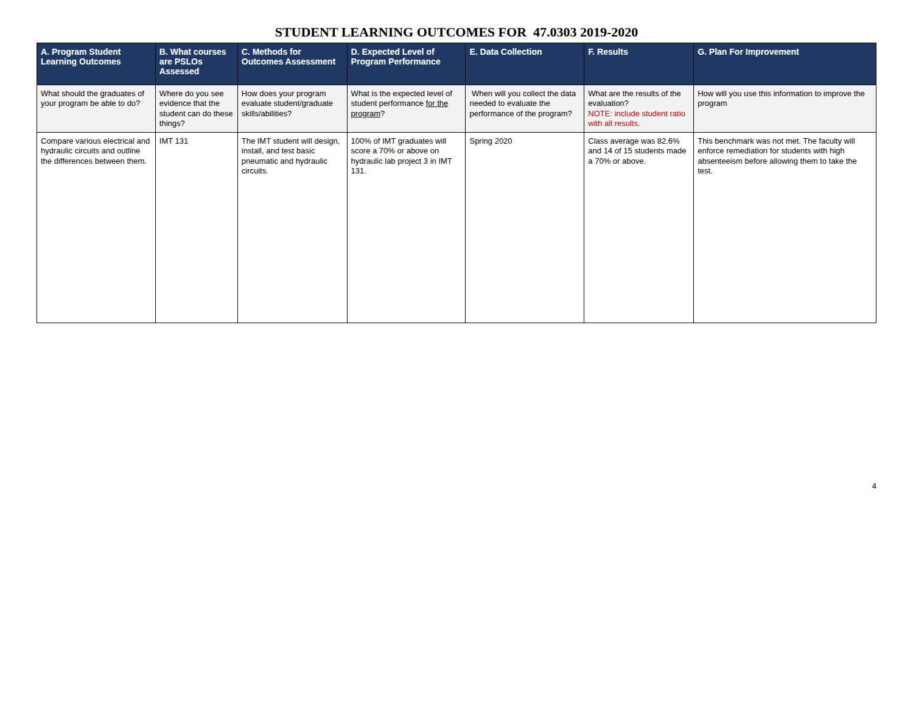STUDENT LEARNING OUTCOMES FOR 47.0303 2019-2020
| A. Program Student Learning Outcomes | B. What courses are PSLOs Assessed | C. Methods for Outcomes Assessment | D. Expected Level of Program Performance | E. Data Collection | F. Results | G. Plan For Improvement |
| --- | --- | --- | --- | --- | --- | --- |
| What should the graduates of your program be able to do? | Where do you see evidence that the student can do these things? | How does your program evaluate student/graduate skills/abilities? | What is the expected level of student performance for the program ? | When will you collect the data needed to evaluate the performance of the program? | What are the results of the evaluation? NOTE: include student ratio with all results. | How will you use this information to improve the program |
| Compare various electrical and hydraulic circuits and outline the differences between them. | IMT 131 | The IMT student will design, install, and test basic pneumatic and hydraulic circuits. | 100% of IMT graduates will score a 70% or above on hydraulic lab project 3 in IMT 131. | Spring 2020 | Class average was 82.6% and 14 of 15 students made a 70% or above. | This benchmark was not met. The faculty will enforce remediation for students with high absenteeism before allowing them to take the test. |
4